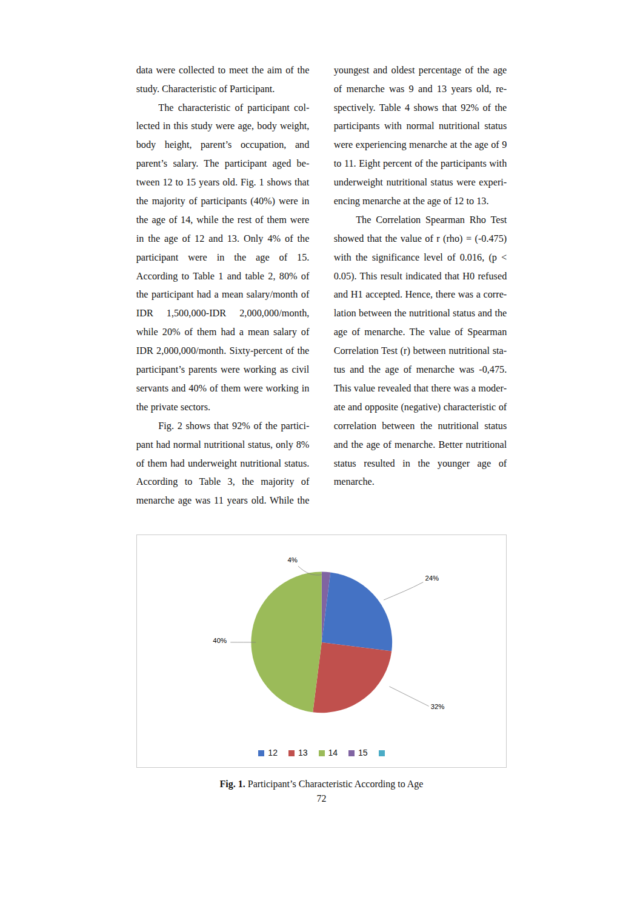data were collected to meet the aim of the study. Characteristic of Participant.
The characteristic of participant collected in this study were age, body weight, body height, parent’s occupation, and parent’s salary. The participant aged between 12 to 15 years old. Fig. 1 shows that the majority of participants (40%) were in the age of 14, while the rest of them were in the age of 12 and 13. Only 4% of the participant were in the age of 15. According to Table 1 and table 2, 80% of the participant had a mean salary/month of IDR 1,500,000-IDR 2,000,000/month, while 20% of them had a mean salary of IDR 2,000,000/month. Sixty-percent of the participant’s parents were working as civil servants and 40% of them were working in the private sectors.
Fig. 2 shows that 92% of the participant had normal nutritional status, only 8% of them had underweight nutritional status. According to Table 3, the majority of menarche age was 11 years old. While the youngest and oldest percentage of the age of menarche was 9 and 13 years old, respectively. Table 4 shows that 92% of the participants with normal nutritional status were experiencing menarche at the age of 9 to 11. Eight percent of the participants with underweight nutritional status were experiencing menarche at the age of 12 to 13.
The Correlation Spearman Rho Test showed that the value of r (rho) = (-0.475) with the significance level of 0.016, (p < 0.05). This result indicated that H0 refused and H1 accepted. Hence, there was a correlation between the nutritional status and the age of menarche. The value of Spearman Correlation Test (r) between nutritional status and the age of menarche was -0,475. This value revealed that there was a moderate and opposite (negative) characteristic of correlation between the nutritional status and the age of menarche. Better nutritional status resulted in the younger age of menarche.
4% 24% 40% 32%
12 13 14 15
Fig. 1. Participant’s Characteristic According to Age
72